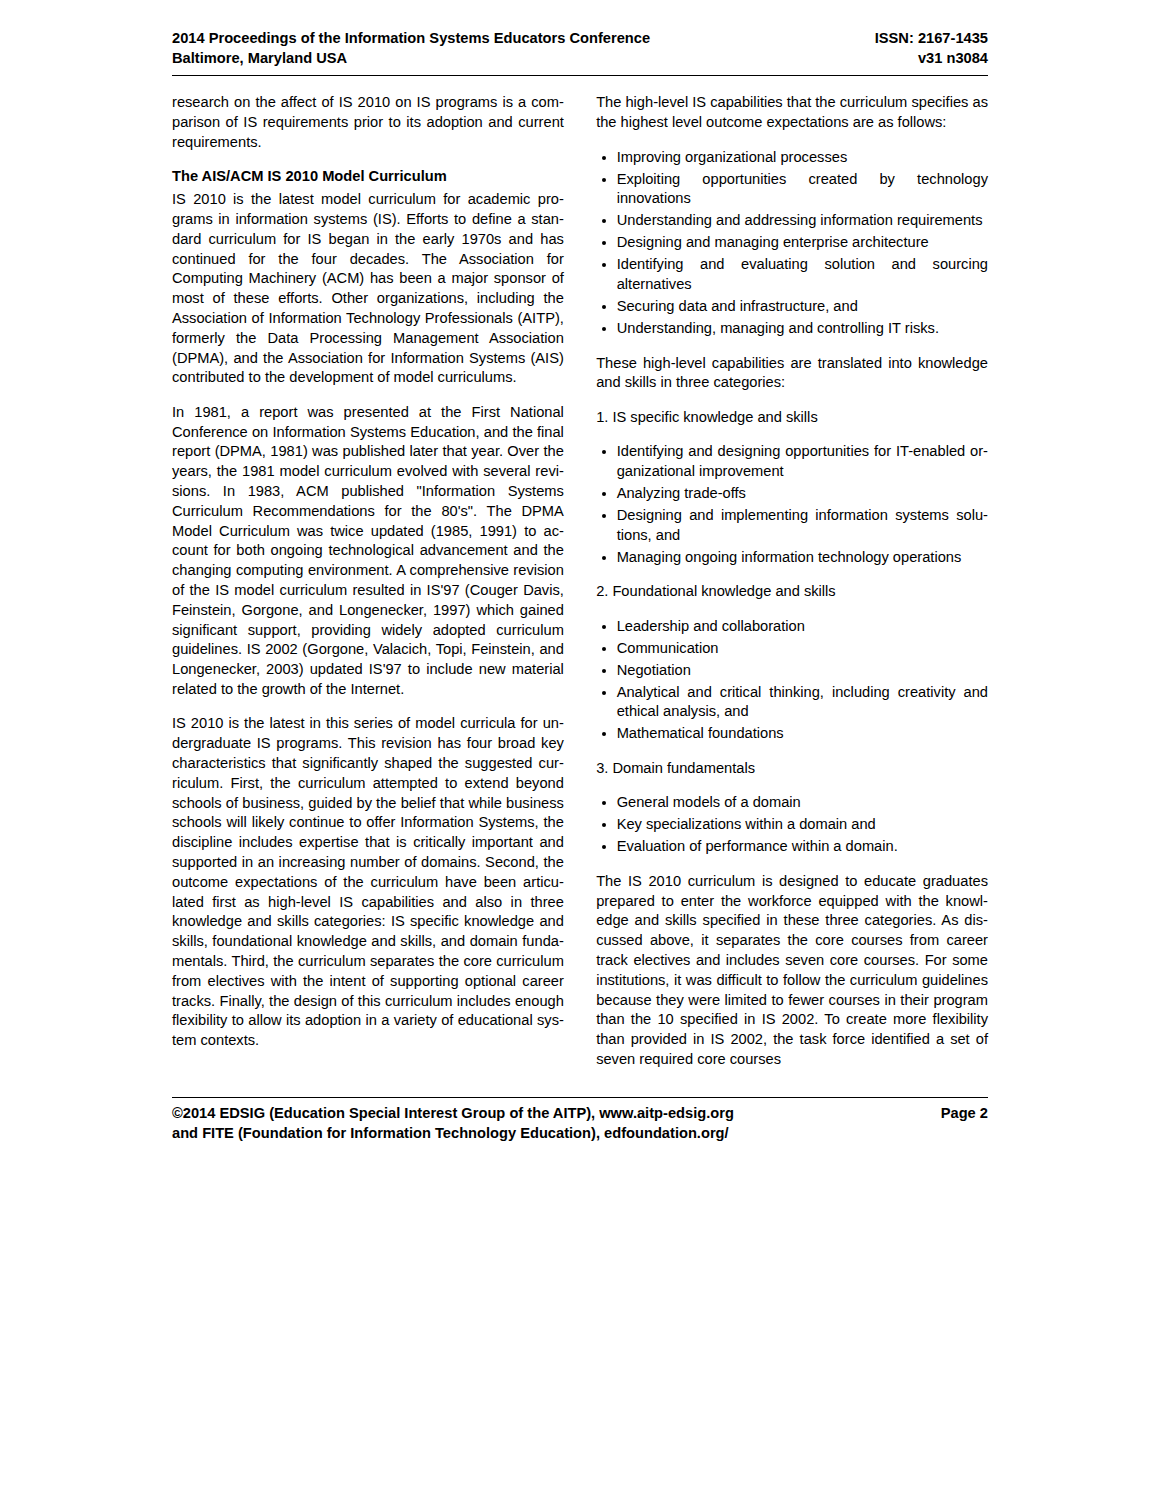2014 Proceedings of the Information Systems Educators Conference
Baltimore, Maryland USA
ISSN: 2167-1435
v31 n3084
research on the affect of IS 2010 on IS programs is a comparison of IS requirements prior to its adoption and current requirements.
The AIS/ACM IS 2010 Model Curriculum
IS 2010 is the latest model curriculum for academic programs in information systems (IS). Efforts to define a standard curriculum for IS began in the early 1970s and has continued for the four decades. The Association for Computing Machinery (ACM) has been a major sponsor of most of these efforts. Other organizations, including the Association of Information Technology Professionals (AITP), formerly the Data Processing Management Association (DPMA), and the Association for Information Systems (AIS) contributed to the development of model curriculums.
In 1981, a report was presented at the First National Conference on Information Systems Education, and the final report (DPMA, 1981) was published later that year. Over the years, the 1981 model curriculum evolved with several revisions. In 1983, ACM published "Information Systems Curriculum Recommendations for the 80's". The DPMA Model Curriculum was twice updated (1985, 1991) to account for both ongoing technological advancement and the changing computing environment. A comprehensive revision of the IS model curriculum resulted in IS'97 (Couger Davis, Feinstein, Gorgone, and Longenecker, 1997) which gained significant support, providing widely adopted curriculum guidelines. IS 2002 (Gorgone, Valacich, Topi, Feinstein, and Longenecker, 2003) updated IS'97 to include new material related to the growth of the Internet.
IS 2010 is the latest in this series of model curricula for undergraduate IS programs. This revision has four broad key characteristics that significantly shaped the suggested curriculum. First, the curriculum attempted to extend beyond schools of business, guided by the belief that while business schools will likely continue to offer Information Systems, the discipline includes expertise that is critically important and supported in an increasing number of domains. Second, the outcome expectations of the curriculum have been articulated first as high-level IS capabilities and also in three knowledge and skills categories: IS specific knowledge and skills, foundational knowledge and skills, and domain fundamentals. Third, the curriculum separates the core curriculum from electives with the intent of supporting optional career tracks. Finally, the design of this curriculum includes enough flexibility to allow its adoption in a variety of educational system contexts.
The high-level IS capabilities that the curriculum specifies as the highest level outcome expectations are as follows:
Improving organizational processes
Exploiting opportunities created by technology innovations
Understanding and addressing information requirements
Designing and managing enterprise architecture
Identifying and evaluating solution and sourcing alternatives
Securing data and infrastructure, and
Understanding, managing and controlling IT risks.
These high-level capabilities are translated into knowledge and skills in three categories:
1. IS specific knowledge and skills
Identifying and designing opportunities for IT-enabled organizational improvement
Analyzing trade-offs
Designing and implementing information systems solutions, and
Managing ongoing information technology operations
2. Foundational knowledge and skills
Leadership and collaboration
Communication
Negotiation
Analytical and critical thinking, including creativity and ethical analysis, and
Mathematical foundations
3. Domain fundamentals
General models of a domain
Key specializations within a domain and
Evaluation of performance within a domain.
The IS 2010 curriculum is designed to educate graduates prepared to enter the workforce equipped with the knowledge and skills specified in these three categories. As discussed above, it separates the core courses from career track electives and includes seven core courses. For some institutions, it was difficult to follow the curriculum guidelines because they were limited to fewer courses in their program than the 10 specified in IS 2002. To create more flexibility than provided in IS 2002, the task force identified a set of seven required core courses
©2014 EDSIG (Education Special Interest Group of the AITP), www.aitp-edsig.org
and FITE (Foundation for Information Technology Education), edfoundation.org/
Page 2